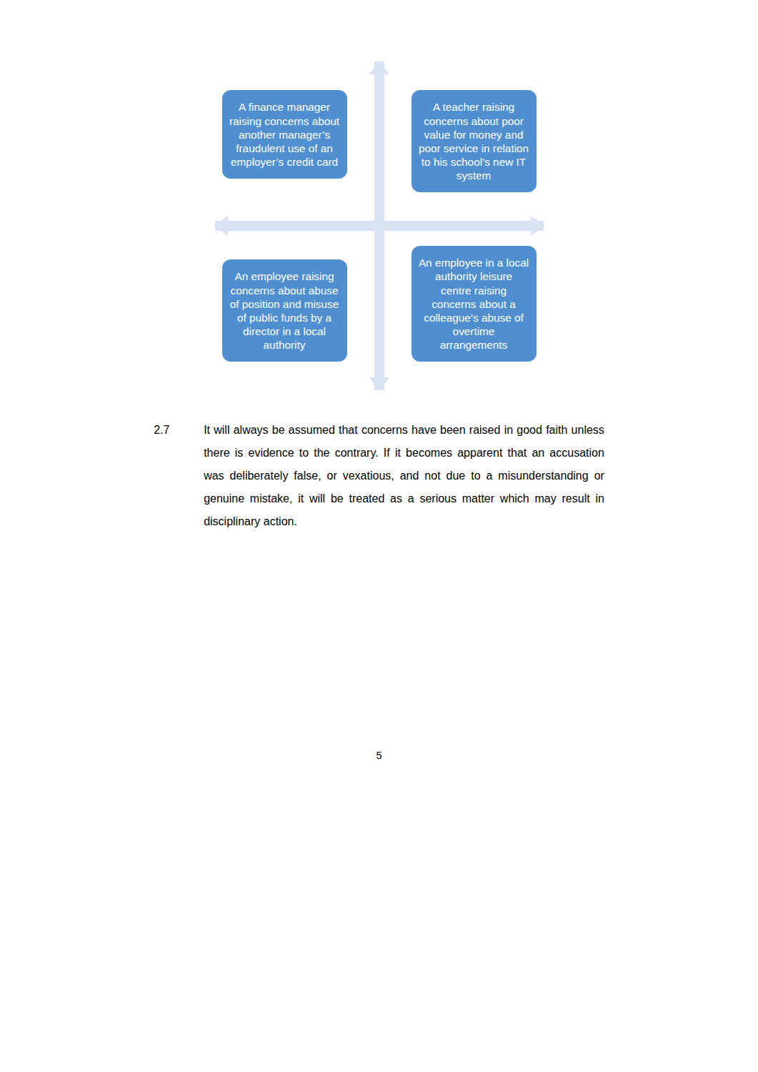A finance manager raising concerns about another manager’s fraudulent use of an employer’s credit card
A teacher raising concerns about poor value for money and poor service in relation to his school’s new IT system
An employee raising concerns about abuse of position and misuse of public funds by a director in a local authority
An employee in a local authority leisure centre raising concerns about a colleague’s abuse of overtime arrangements
2.7
It will always be assumed that concerns have been raised in good faith unless there is evidence to the contrary. If it becomes apparent that an accusation was deliberately false, or vexatious, and not due to a misunderstanding or genuine mistake, it will be treated as a serious matter which may result in disciplinary action.
5